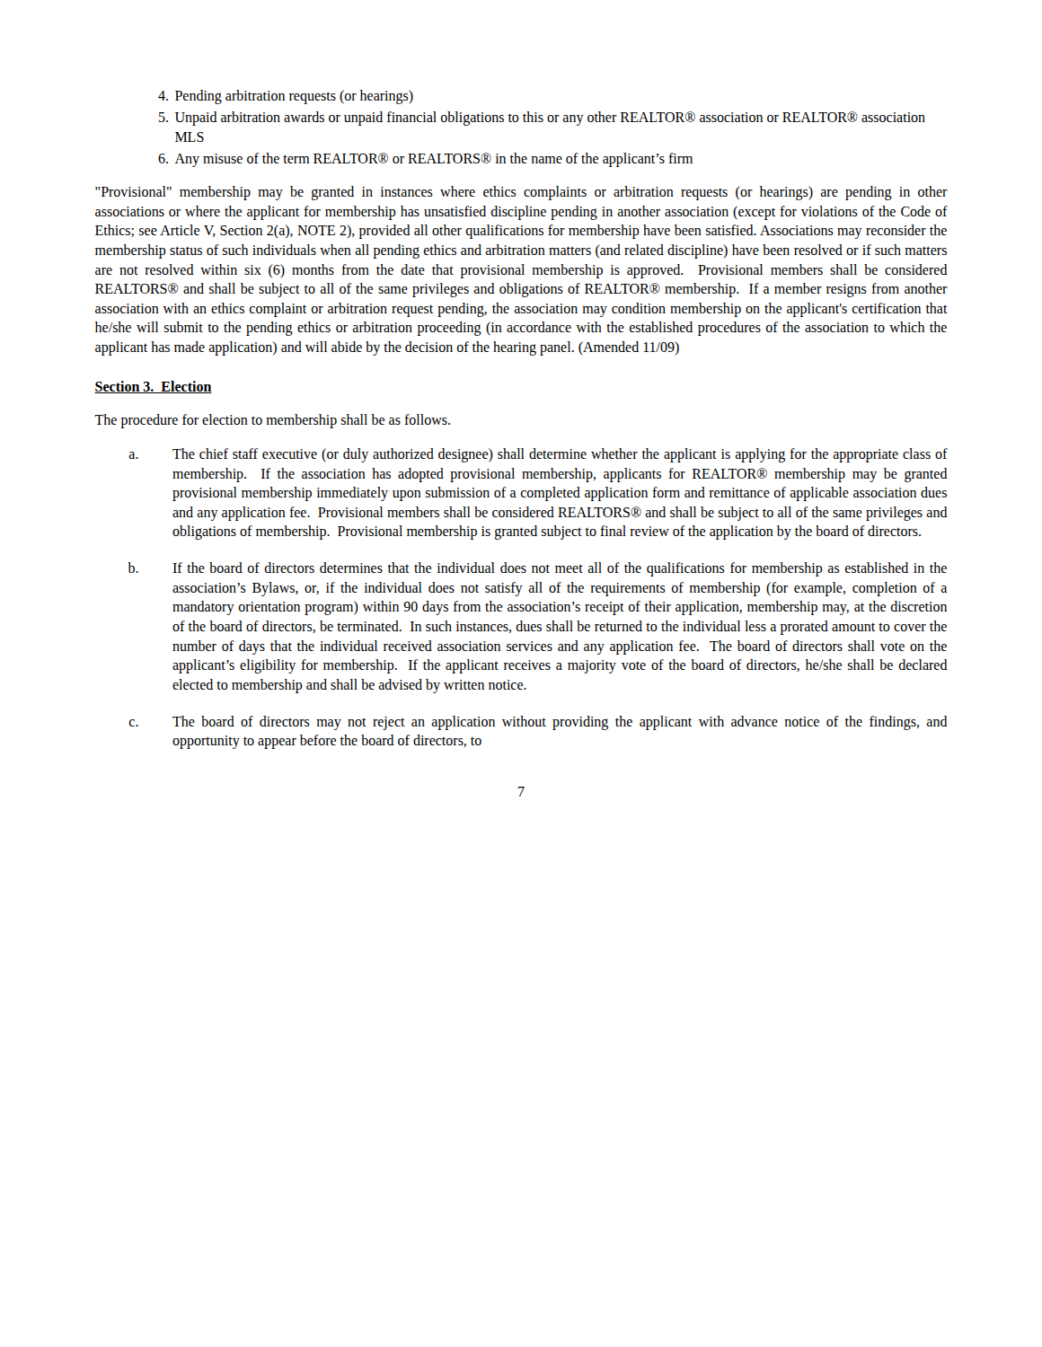Pending arbitration requests (or hearings)
Unpaid arbitration awards or unpaid financial obligations to this or any other REALTOR® association or REALTOR® association MLS
Any misuse of the term REALTOR® or REALTORS® in the name of the applicant’s firm
"Provisional" membership may be granted in instances where ethics complaints or arbitration requests (or hearings) are pending in other associations or where the applicant for membership has unsatisfied discipline pending in another association (except for violations of the Code of Ethics; see Article V, Section 2(a), NOTE 2), provided all other qualifications for membership have been satisfied. Associations may reconsider the membership status of such individuals when all pending ethics and arbitration matters (and related discipline) have been resolved or if such matters are not resolved within six (6) months from the date that provisional membership is approved. Provisional members shall be considered REALTORS® and shall be subject to all of the same privileges and obligations of REALTOR® membership. If a member resigns from another association with an ethics complaint or arbitration request pending, the association may condition membership on the applicant's certification that he/she will submit to the pending ethics or arbitration proceeding (in accordance with the established procedures of the association to which the applicant has made application) and will abide by the decision of the hearing panel. (Amended 11/09)
Section 3. Election
The procedure for election to membership shall be as follows.
The chief staff executive (or duly authorized designee) shall determine whether the applicant is applying for the appropriate class of membership. If the association has adopted provisional membership, applicants for REALTOR® membership may be granted provisional membership immediately upon submission of a completed application form and remittance of applicable association dues and any application fee. Provisional members shall be considered REALTORS® and shall be subject to all of the same privileges and obligations of membership. Provisional membership is granted subject to final review of the application by the board of directors.
If the board of directors determines that the individual does not meet all of the qualifications for membership as established in the association’s Bylaws, or, if the individual does not satisfy all of the requirements of membership (for example, completion of a mandatory orientation program) within 90 days from the association’s receipt of their application, membership may, at the discretion of the board of directors, be terminated. In such instances, dues shall be returned to the individual less a prorated amount to cover the number of days that the individual received association services and any application fee. The board of directors shall vote on the applicant’s eligibility for membership. If the applicant receives a majority vote of the board of directors, he/she shall be declared elected to membership and shall be advised by written notice.
The board of directors may not reject an application without providing the applicant with advance notice of the findings, and opportunity to appear before the board of directors, to
7